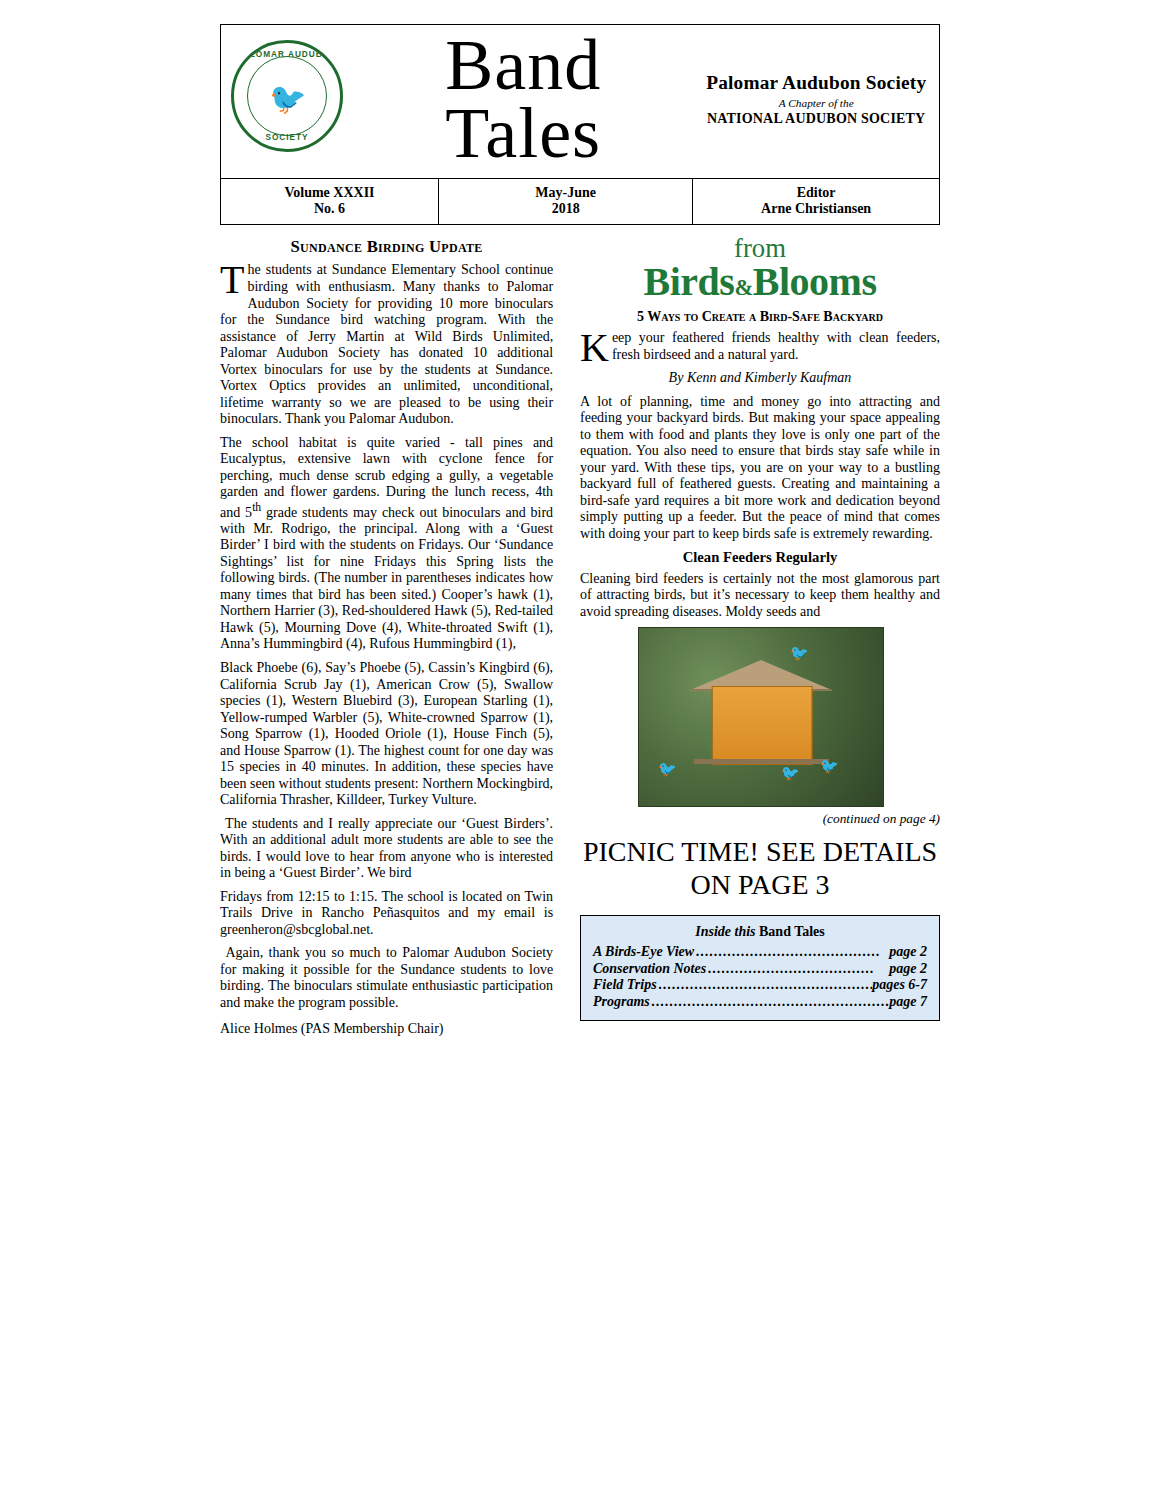PALOMAR AUDUBON
🐦
SOCIETY
Band Tales
Palomar Audubon Society
A Chapter of the
NATIONAL AUDUBON SOCIETY
Volume XXXII
No. 6
May-June
2018
Editor
Arne Christiansen
Sundance Birding Update
The students at Sundance Elementary School continue birding with enthusiasm. Many thanks to Palomar Audubon Society for providing 10 more binoculars for the Sundance bird watching program. With the assistance of Jerry Martin at Wild Birds Unlimited, Palomar Audubon Society has donated 10 additional Vortex binoculars for use by the students at Sundance. Vortex Optics provides an unlimited, unconditional, lifetime warranty so we are pleased to be using their binoculars. Thank you Palomar Audubon.
The school habitat is quite varied - tall pines and Eucalyptus, extensive lawn with cyclone fence for perching, much dense scrub edging a gully, a vegetable garden and flower gardens. During the lunch recess, 4th and 5th grade students may check out binoculars and bird with Mr. Rodrigo, the principal. Along with a ‘Guest Birder’ I bird with the students on Fridays. Our ‘Sundance Sightings’ list for nine Fridays this Spring lists the following birds. (The number in parentheses indicates how many times that bird has been sited.) Cooper’s hawk (1), Northern Harrier (3), Red-shouldered Hawk (5), Red-tailed Hawk (5), Mourning Dove (4), White-throated Swift (1), Anna’s Hummingbird (4), Rufous Hummingbird (1),
Black Phoebe (6), Say’s Phoebe (5), Cassin’s Kingbird (6), California Scrub Jay (1), American Crow (5), Swallow species (1), Western Bluebird (3), European Starling (1), Yellow-rumped Warbler (5), White-crowned Sparrow (1), Song Sparrow (1), Hooded Oriole (1), House Finch (5), and House Sparrow (1). The highest count for one day was 15 species in 40 minutes. In addition, these species have been seen without students present: Northern Mockingbird, California Thrasher, Killdeer, Turkey Vulture.
The students and I really appreciate our ‘Guest Birders’. With an additional adult more students are able to see the birds. I would love to hear from anyone who is interested in being a ‘Guest Birder’. We bird
Fridays from 12:15 to 1:15. The school is located on Twin Trails Drive in Rancho Peñasquitos and my email is greenheron@sbcglobal.net.
Again, thank you so much to Palomar Audubon Society for making it possible for the Sundance students to love birding. The binoculars stimulate enthusiastic participation and make the program possible.
Alice Holmes (PAS Membership Chair)
from
Birds&Blooms
5 Ways to Create a Bird-Safe Backyard
Keep your feathered friends healthy with clean feeders, fresh birdseed and a natural yard.
By Kenn and Kimberly Kaufman
A lot of planning, time and money go into attracting and feeding your backyard birds. But making your space appealing to them with food and plants they love is only one part of the equation. You also need to ensure that birds stay safe while in your yard. With these tips, you are on your way to a bustling backyard full of feathered guests. Creating and maintaining a bird-safe yard requires a bit more work and dedication beyond simply putting up a feeder. But the peace of mind that comes with doing your part to keep birds safe is extremely rewarding.
Clean Feeders Regularly
Cleaning bird feeders is certainly not the most glamorous part of attracting birds, but it’s necessary to keep them healthy and avoid spreading diseases. Moldy seeds and
🐦 🐦 🐦 🐦
(continued on page 4)
PICNIC TIME! SEE DETAILS ON PAGE 3
Inside this Band Tales
A Birds-Eye View......................................... page 2
Conservation Notes..................................... page 2
Field Trips.................................................... pages 6-7
Programs..................................................... page 7